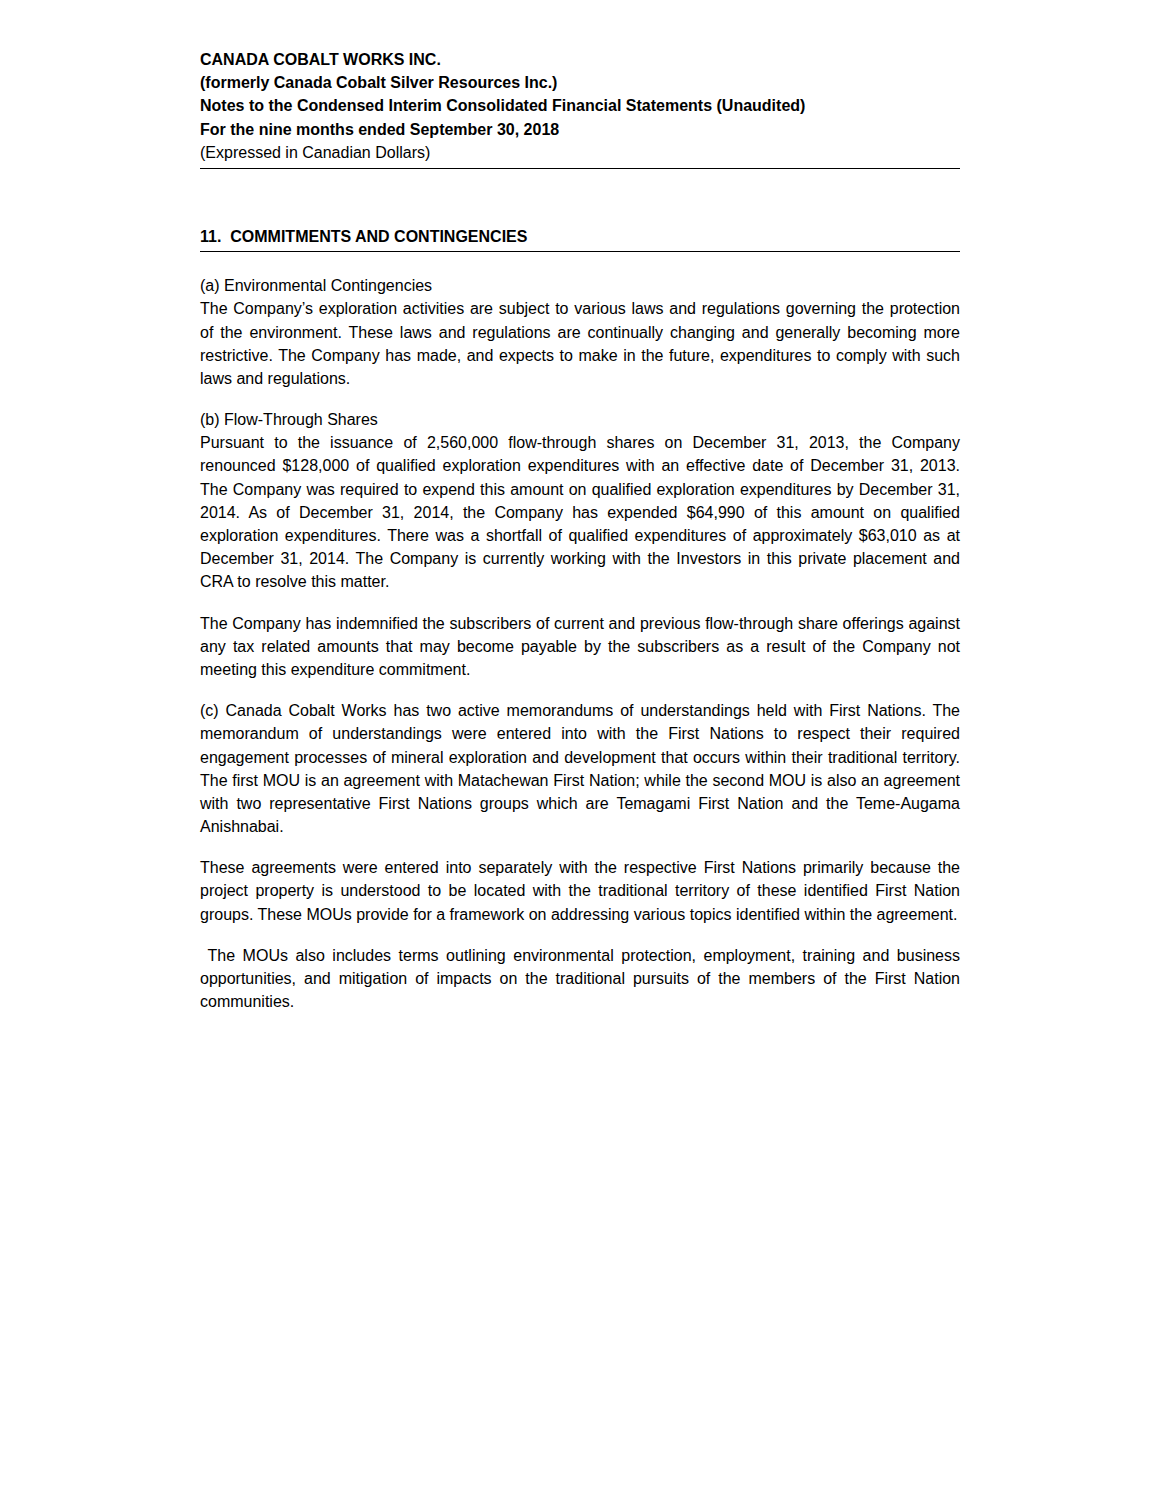CANADA COBALT WORKS INC.
(formerly Canada Cobalt Silver Resources Inc.)
Notes to the Condensed Interim Consolidated Financial Statements (Unaudited)
For the nine months ended September 30, 2018
(Expressed in Canadian Dollars)
11. COMMITMENTS AND CONTINGENCIES
(a) Environmental Contingencies
The Company’s exploration activities are subject to various laws and regulations governing the protection of the environment. These laws and regulations are continually changing and generally becoming more restrictive. The Company has made, and expects to make in the future, expenditures to comply with such laws and regulations.
(b) Flow-Through Shares
Pursuant to the issuance of 2,560,000 flow-through shares on December 31, 2013, the Company renounced $128,000 of qualified exploration expenditures with an effective date of December 31, 2013. The Company was required to expend this amount on qualified exploration expenditures by December 31, 2014. As of December 31, 2014, the Company has expended $64,990 of this amount on qualified exploration expenditures. There was a shortfall of qualified expenditures of approximately $63,010 as at December 31, 2014. The Company is currently working with the Investors in this private placement and CRA to resolve this matter.
The Company has indemnified the subscribers of current and previous flow-through share offerings against any tax related amounts that may become payable by the subscribers as a result of the Company not meeting this expenditure commitment.
(c) Canada Cobalt Works has two active memorandums of understandings held with First Nations. The memorandum of understandings were entered into with the First Nations to respect their required engagement processes of mineral exploration and development that occurs within their traditional territory. The first MOU is an agreement with Matachewan First Nation; while the second MOU is also an agreement with two representative First Nations groups which are Temagami First Nation and the Teme-Augama Anishnabai.
These agreements were entered into separately with the respective First Nations primarily because the project property is understood to be located with the traditional territory of these identified First Nation groups. These MOUs provide for a framework on addressing various topics identified within the agreement.
The MOUs also includes terms outlining environmental protection, employment, training and business opportunities, and mitigation of impacts on the traditional pursuits of the members of the First Nation communities.